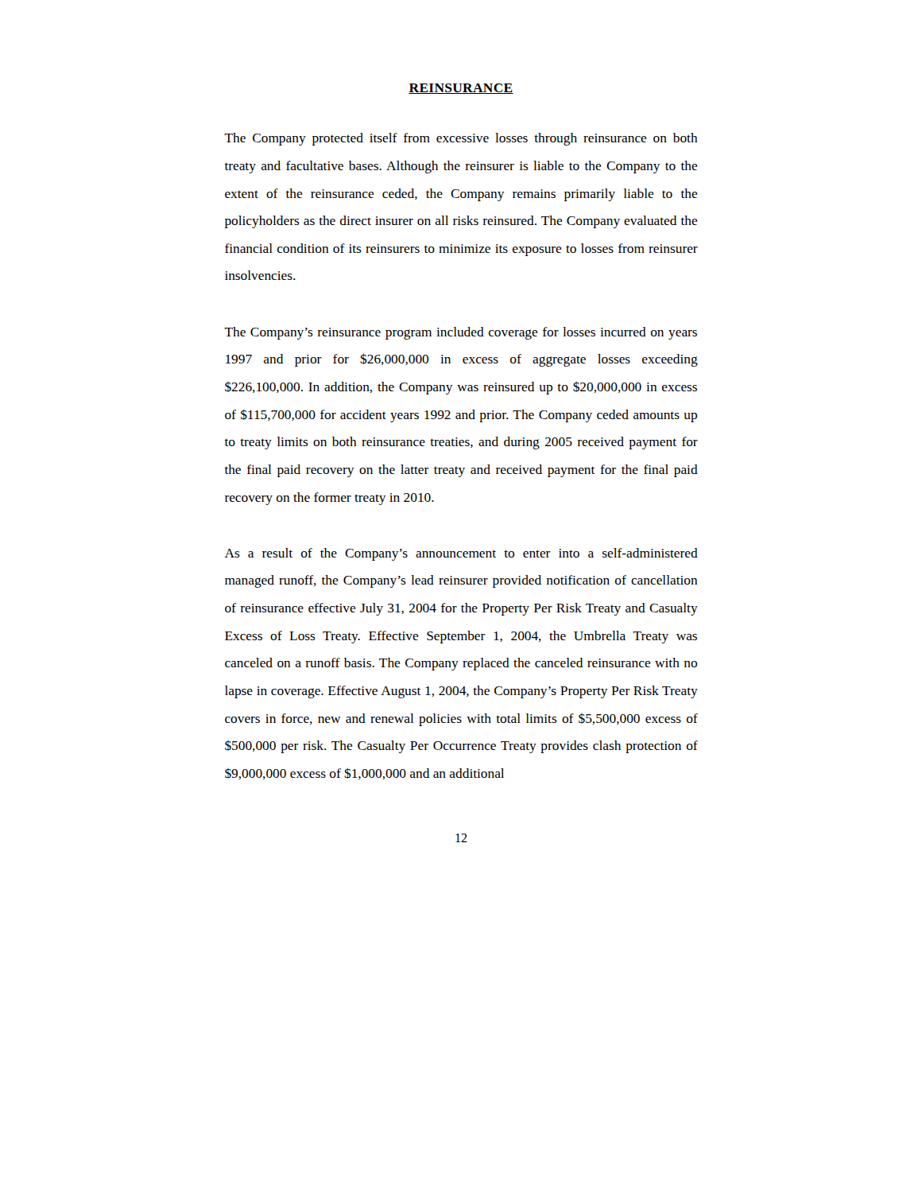REINSURANCE
The Company protected itself from excessive losses through reinsurance on both treaty and facultative bases. Although the reinsurer is liable to the Company to the extent of the reinsurance ceded, the Company remains primarily liable to the policyholders as the direct insurer on all risks reinsured. The Company evaluated the financial condition of its reinsurers to minimize its exposure to losses from reinsurer insolvencies.
The Company’s reinsurance program included coverage for losses incurred on years 1997 and prior for $26,000,000 in excess of aggregate losses exceeding $226,100,000. In addition, the Company was reinsured up to $20,000,000 in excess of $115,700,000 for accident years 1992 and prior. The Company ceded amounts up to treaty limits on both reinsurance treaties, and during 2005 received payment for the final paid recovery on the latter treaty and received payment for the final paid recovery on the former treaty in 2010.
As a result of the Company’s announcement to enter into a self-administered managed runoff, the Company’s lead reinsurer provided notification of cancellation of reinsurance effective July 31, 2004 for the Property Per Risk Treaty and Casualty Excess of Loss Treaty. Effective September 1, 2004, the Umbrella Treaty was canceled on a runoff basis. The Company replaced the canceled reinsurance with no lapse in coverage. Effective August 1, 2004, the Company’s Property Per Risk Treaty covers in force, new and renewal policies with total limits of $5,500,000 excess of $500,000 per risk. The Casualty Per Occurrence Treaty provides clash protection of $9,000,000 excess of $1,000,000 and an additional
12